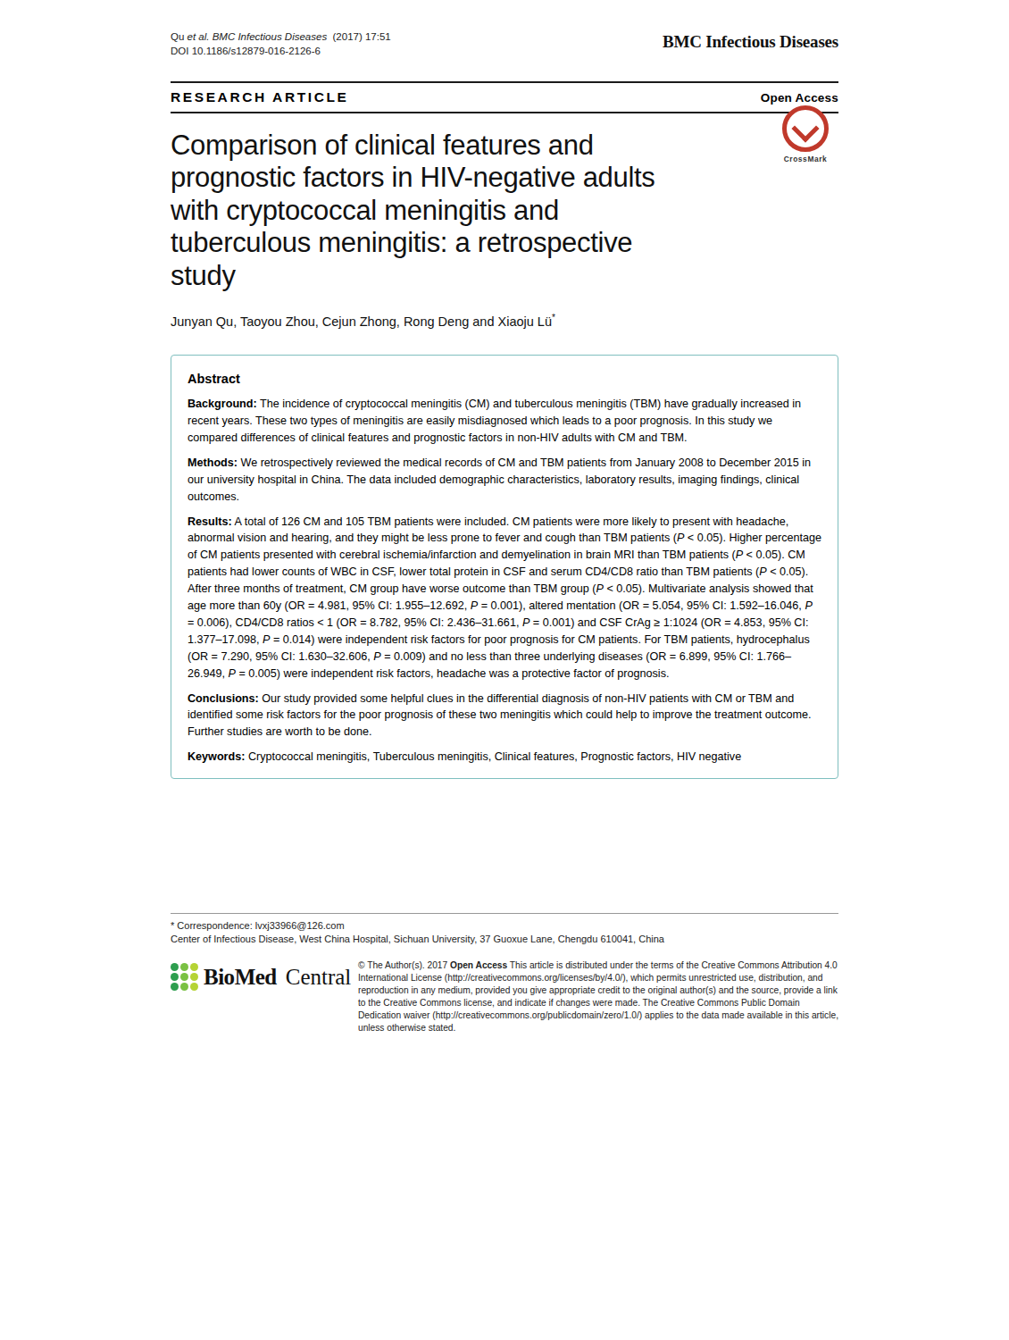Qu et al. BMC Infectious Diseases (2017) 17:51
DOI 10.1186/s12879-016-2126-6
BMC Infectious Diseases
Research Article
Open Access
CrossMark
Comparison of clinical features and prognostic factors in HIV-negative adults with cryptococcal meningitis and tuberculous meningitis: a retrospective study
Junyan Qu, Taoyou Zhou, Cejun Zhong, Rong Deng and Xiaoju Lü*
Abstract
Background: The incidence of cryptococcal meningitis (CM) and tuberculous meningitis (TBM) have gradually increased in recent years. These two types of meningitis are easily misdiagnosed which leads to a poor prognosis. In this study we compared differences of clinical features and prognostic factors in non-HIV adults with CM and TBM.
Methods: We retrospectively reviewed the medical records of CM and TBM patients from January 2008 to December 2015 in our university hospital in China. The data included demographic characteristics, laboratory results, imaging findings, clinical outcomes.
Results: A total of 126 CM and 105 TBM patients were included. CM patients were more likely to present with headache, abnormal vision and hearing, and they might be less prone to fever and cough than TBM patients (P < 0.05). Higher percentage of CM patients presented with cerebral ischemia/infarction and demyelination in brain MRI than TBM patients (P < 0.05). CM patients had lower counts of WBC in CSF, lower total protein in CSF and serum CD4/CD8 ratio than TBM patients (P < 0.05). After three months of treatment, CM group have worse outcome than TBM group (P < 0.05). Multivariate analysis showed that age more than 60y (OR = 4.981, 95% CI: 1.955–12.692, P = 0.001), altered mentation (OR = 5.054, 95% CI: 1.592–16.046, P = 0.006), CD4/CD8 ratios < 1 (OR = 8.782, 95% CI: 2.436–31.661, P = 0.001) and CSF CrAg ≥ 1:1024 (OR = 4.853, 95% CI: 1.377–17.098, P = 0.014) were independent risk factors for poor prognosis for CM patients. For TBM patients, hydrocephalus (OR = 7.290, 95% CI: 1.630–32.606, P = 0.009) and no less than three underlying diseases (OR = 6.899, 95% CI: 1.766–26.949, P = 0.005) were independent risk factors, headache was a protective factor of prognosis.
Conclusions: Our study provided some helpful clues in the differential diagnosis of non-HIV patients with CM or TBM and identified some risk factors for the poor prognosis of these two meningitis which could help to improve the treatment outcome. Further studies are worth to be done.
Keywords: Cryptococcal meningitis, Tuberculous meningitis, Clinical features, Prognostic factors, HIV negative
* Correspondence: lvxj33966@126.com
Center of Infectious Disease, West China Hospital, Sichuan University, 37 Guoxue Lane, Chengdu 610041, China
Bio Med
Central
© The Author(s). 2017 Open Access This article is distributed under the terms of the Creative Commons Attribution 4.0 International License (http://creativecommons.org/licenses/by/4.0/), which permits unrestricted use, distribution, and reproduction in any medium, provided you give appropriate credit to the original author(s) and the source, provide a link to the Creative Commons license, and indicate if changes were made. The Creative Commons Public Domain Dedication waiver (http://creativecommons.org/publicdomain/zero/1.0/) applies to the data made available in this article, unless otherwise stated.